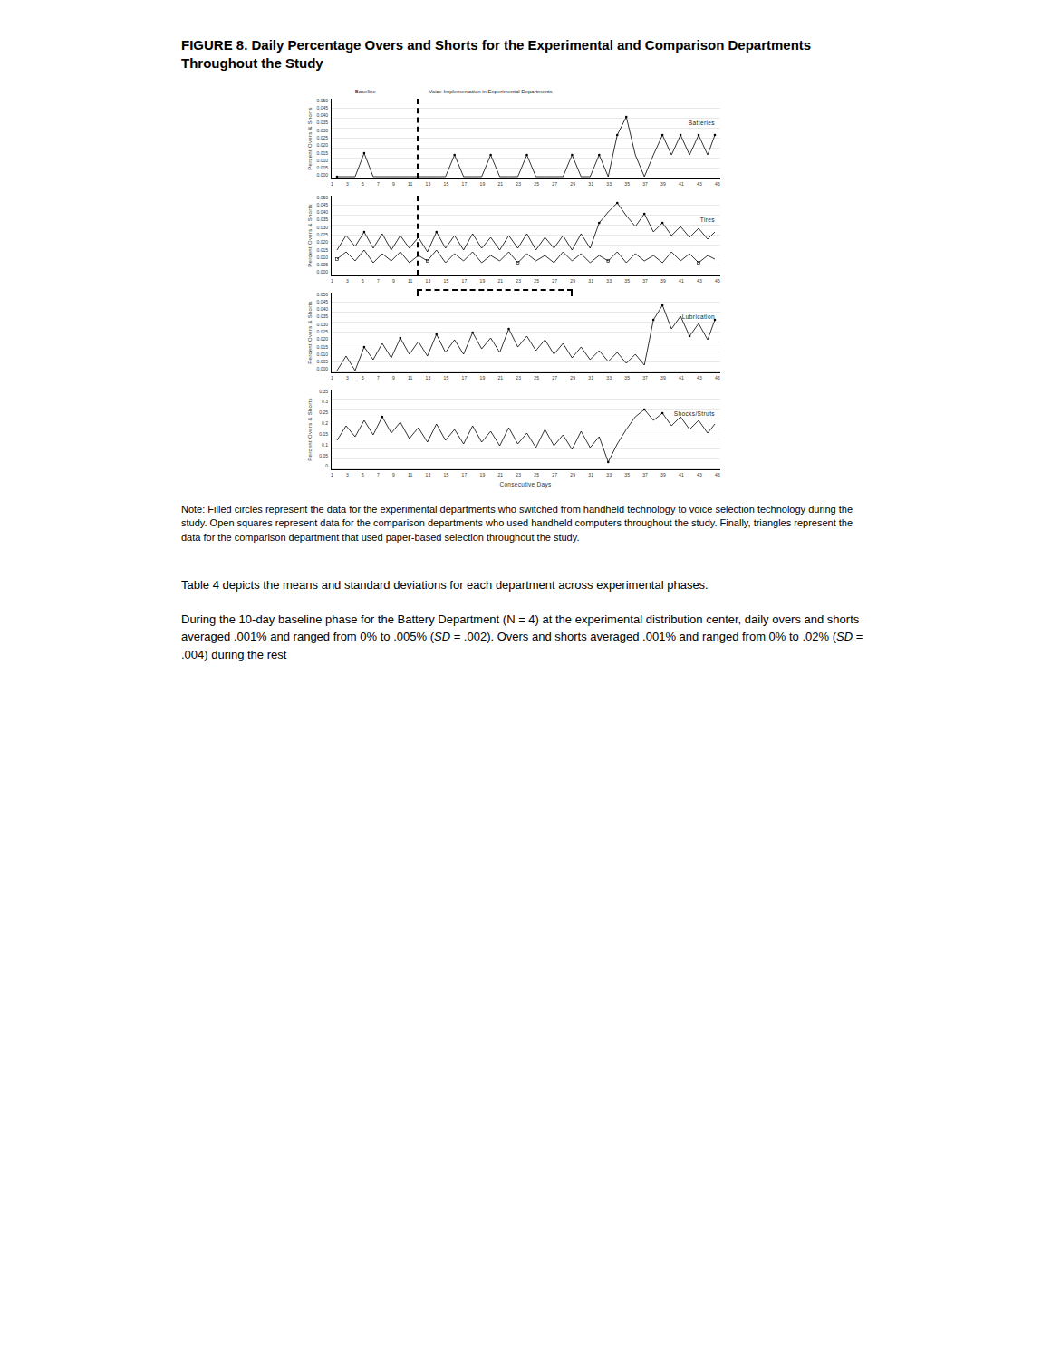FIGURE 8. Daily Percentage Overs and Shorts for the Experimental and Comparison Departments Throughout the Study
Percent Overs & Shorts 0.0500.0450.0400.035 0.0300.0250.0200.015 0.0100.0050.000 Baseline Voice Implementation in Experimental Departments Batteries
13579 1113151719 2123252729 3133353739 414345
Percent Overs & Shorts 0.0500.0450.0400.035 0.0300.0250.0200.015 0.0100.0050.000 Tires
13579 1113151719 2123252729 3133353739 414345
Percent Overs & Shorts 0.0500.0450.0400.035 0.0300.0250.0200.015 0.0100.0050.000 Lubrication
13579 1113151719 2123252729 3133353739 414345
Percent Overs & Shorts 0.350.30.250.2 0.150.10.050 Shocks/Struts
13579 1113151719 2123252729 3133353739 414345
Consecutive Days
Note: Filled circles represent the data for the experimental departments who switched from handheld technology to voice selection technology during the study. Open squares represent data for the comparison departments who used handheld computers throughout the study. Finally, triangles represent the data for the comparison department that used paper-based selection throughout the study.
Table 4 depicts the means and standard deviations for each department across experimental phases.
During the 10-day baseline phase for the Battery Department (N = 4) at the experimental distribution center, daily overs and shorts averaged .001% and ranged from 0% to .005% (SD = .002). Overs and shorts averaged .001% and ranged from 0% to .02% (SD = .004) during the rest